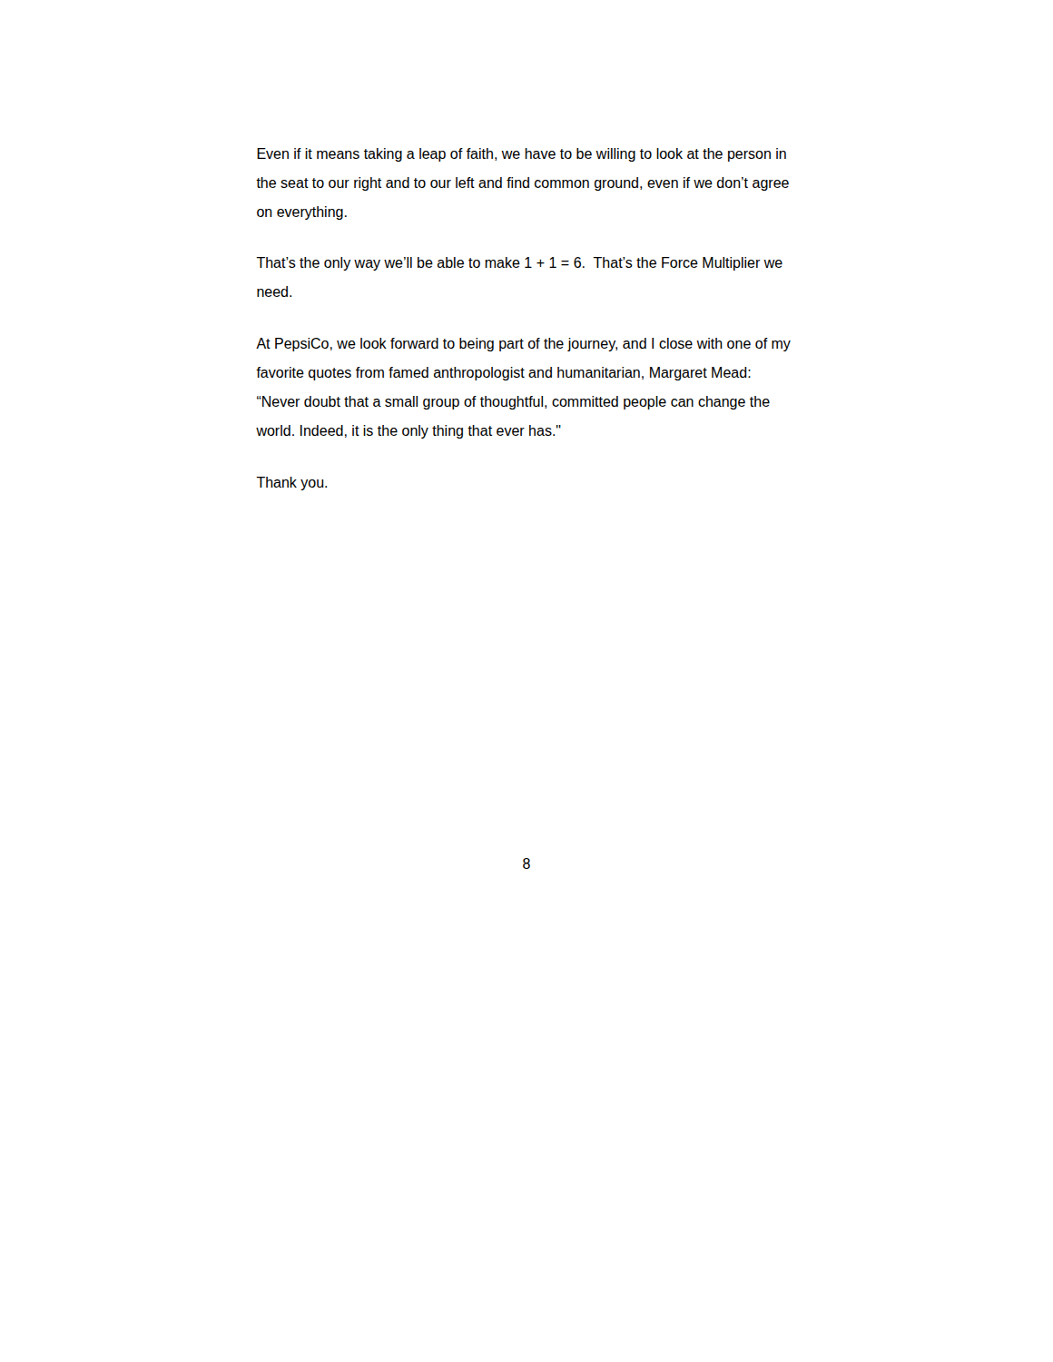Even if it means taking a leap of faith, we have to be willing to look at the person in the seat to our right and to our left and find common ground, even if we don’t agree on everything.
That’s the only way we’ll be able to make 1 + 1 = 6. That’s the Force Multiplier we need.
At PepsiCo, we look forward to being part of the journey, and I close with one of my favorite quotes from famed anthropologist and humanitarian, Margaret Mead: “Never doubt that a small group of thoughtful, committed people can change the world. Indeed, it is the only thing that ever has."
Thank you.
8